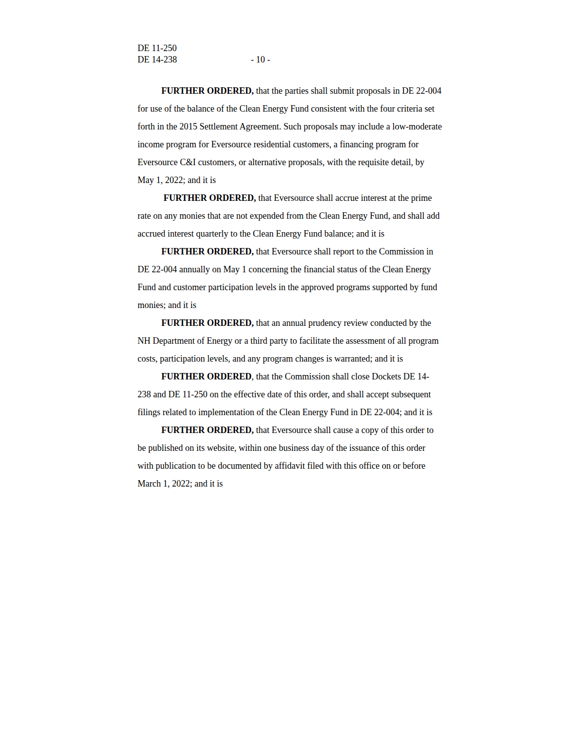DE 11-250
DE 14-238
- 10 -
FURTHER ORDERED, that the parties shall submit proposals in DE 22-004 for use of the balance of the Clean Energy Fund consistent with the four criteria set forth in the 2015 Settlement Agreement. Such proposals may include a low-moderate income program for Eversource residential customers, a financing program for Eversource C&I customers, or alternative proposals, with the requisite detail, by May 1, 2022; and it is
FURTHER ORDERED, that Eversource shall accrue interest at the prime rate on any monies that are not expended from the Clean Energy Fund, and shall add accrued interest quarterly to the Clean Energy Fund balance; and it is
FURTHER ORDERED, that Eversource shall report to the Commission in DE 22-004 annually on May 1 concerning the financial status of the Clean Energy Fund and customer participation levels in the approved programs supported by fund monies; and it is
FURTHER ORDERED, that an annual prudency review conducted by the NH Department of Energy or a third party to facilitate the assessment of all program costs, participation levels, and any program changes is warranted; and it is
FURTHER ORDERED, that the Commission shall close Dockets DE 14-238 and DE 11-250 on the effective date of this order, and shall accept subsequent filings related to implementation of the Clean Energy Fund in DE 22-004; and it is
FURTHER ORDERED, that Eversource shall cause a copy of this order to be published on its website, within one business day of the issuance of this order with publication to be documented by affidavit filed with this office on or before March 1, 2022; and it is